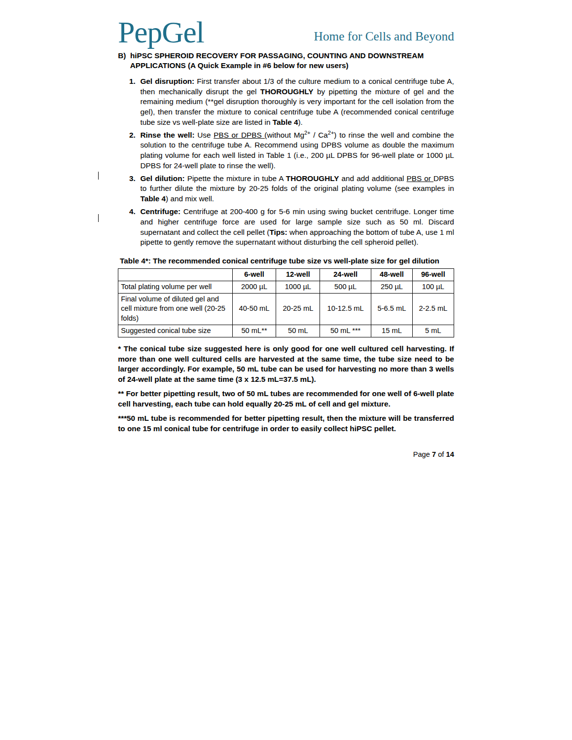PepGel
Home for Cells and Beyond
B) hiPSC SPHEROID RECOVERY FOR PASSAGING, COUNTING AND DOWNSTREAM APPLICATIONS (A Quick Example in #6 below for new users)
Gel disruption: First transfer about 1/3 of the culture medium to a conical centrifuge tube A, then mechanically disrupt the gel THOROUGHLY by pipetting the mixture of gel and the remaining medium (**gel disruption thoroughly is very important for the cell isolation from the gel), then transfer the mixture to conical centrifuge tube A (recommended conical centrifuge tube size vs well-plate size are listed in Table 4).
Rinse the well: Use PBS or DPBS (without Mg2+ / Ca2+) to rinse the well and combine the solution to the centrifuge tube A. Recommend using DPBS volume as double the maximum plating volume for each well listed in Table 1 (i.e., 200 µL DPBS for 96-well plate or 1000 µL DPBS for 24-well plate to rinse the well).
Gel dilution: Pipette the mixture in tube A THOROUGHLY and add additional PBS or DPBS to further dilute the mixture by 20-25 folds of the original plating volume (see examples in Table 4) and mix well.
Centrifuge: Centrifuge at 200-400 g for 5-6 min using swing bucket centrifuge. Longer time and higher centrifuge force are used for large sample size such as 50 ml. Discard supernatant and collect the cell pellet (Tips: when approaching the bottom of tube A, use 1 ml pipette to gently remove the supernatant without disturbing the cell spheroid pellet).
Table 4*: The recommended conical centrifuge tube size vs well-plate size for gel dilution
| | 6-well | 12-well | 24-well | 48-well | 96-well |
| --- | --- | --- | --- | --- | --- |
| Total plating volume per well | 2000 µL | 1000 µL | 500 µL | 250 µL | 100 µL |
| Final volume of diluted gel and cell mixture from one well (20-25 folds) | 40-50 mL | 20-25 mL | 10-12.5 mL | 5-6.5 mL | 2-2.5 mL |
| Suggested conical tube size | 50 mL** | 50 mL | 50 mL *** | 15 mL | 5 mL |
* The conical tube size suggested here is only good for one well cultured cell harvesting. If more than one well cultured cells are harvested at the same time, the tube size need to be larger accordingly. For example, 50 mL tube can be used for harvesting no more than 3 wells of 24-well plate at the same time (3 x 12.5 mL=37.5 mL).
** For better pipetting result, two of 50 mL tubes are recommended for one well of 6-well plate cell harvesting, each tube can hold equally 20-25 mL of cell and gel mixture.
***50 mL tube is recommended for better pipetting result, then the mixture will be transferred to one 15 ml conical tube for centrifuge in order to easily collect hiPSC pellet.
Page 7 of 14